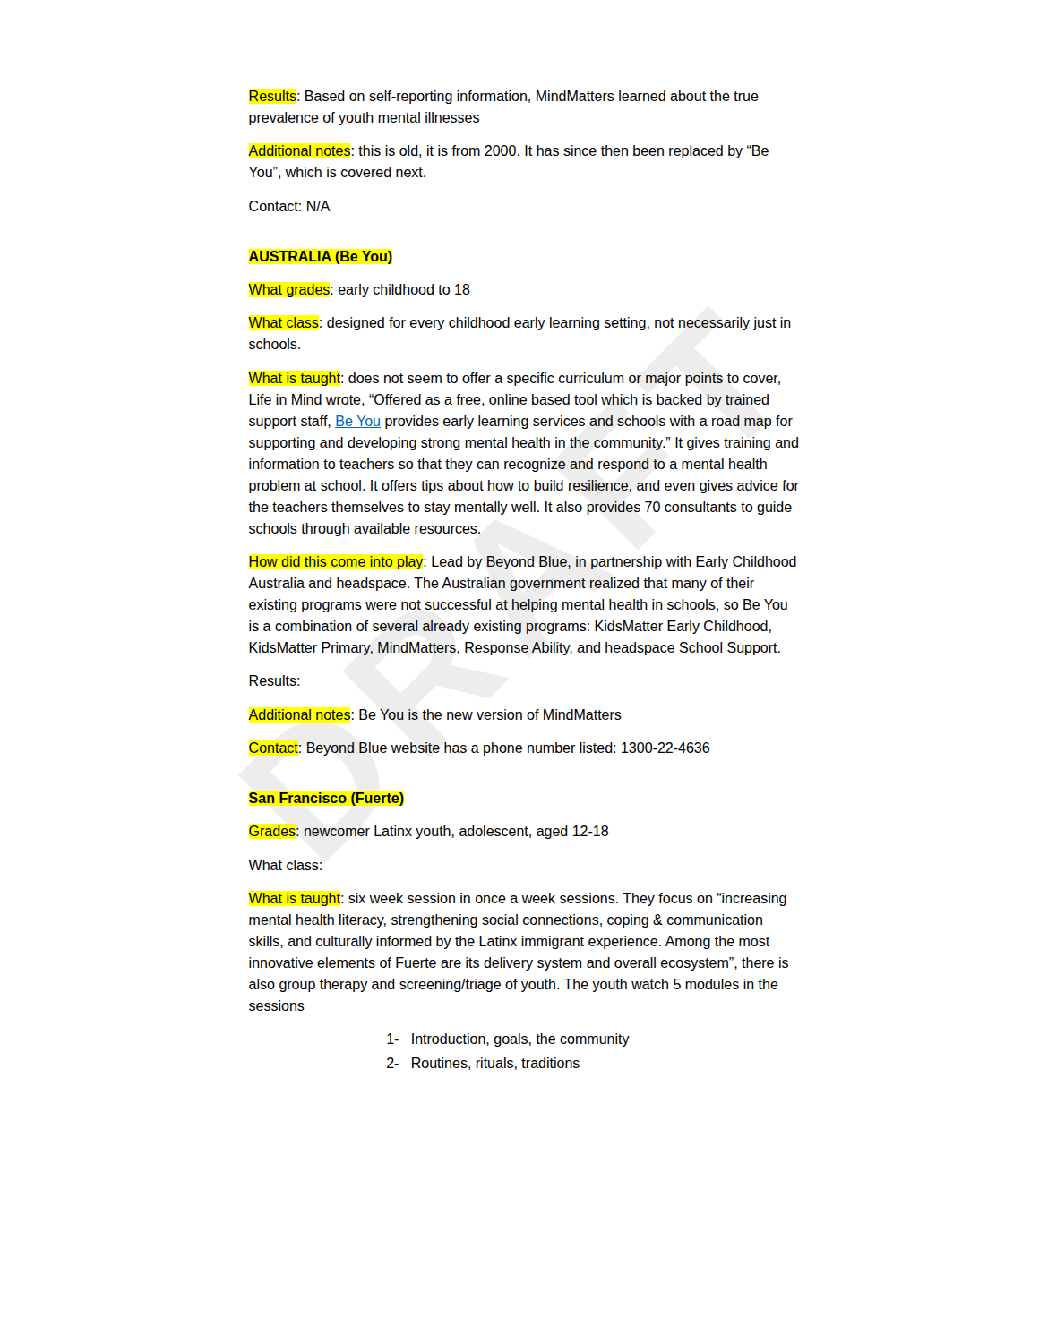DRAFT
Results: Based on self-reporting information, MindMatters learned about the true prevalence of youth mental illnesses
Additional notes: this is old, it is from 2000. It has since then been replaced by “Be You”, which is covered next.
Contact: N/A
AUSTRALIA (Be You)
What grades: early childhood to 18
What class: designed for every childhood early learning setting, not necessarily just in schools.
What is taught: does not seem to offer a specific curriculum or major points to cover, Life in Mind wrote, “Offered as a free, online based tool which is backed by trained support staff, Be You provides early learning services and schools with a road map for supporting and developing strong mental health in the community.” It gives training and information to teachers so that they can recognize and respond to a mental health problem at school. It offers tips about how to build resilience, and even gives advice for the teachers themselves to stay mentally well. It also provides 70 consultants to guide schools through available resources.
How did this come into play: Lead by Beyond Blue, in partnership with Early Childhood Australia and headspace. The Australian government realized that many of their existing programs were not successful at helping mental health in schools, so Be You is a combination of several already existing programs: KidsMatter Early Childhood, KidsMatter Primary, MindMatters, Response Ability, and headspace School Support.
Results:
Additional notes: Be You is the new version of MindMatters
Contact: Beyond Blue website has a phone number listed: 1300-22-4636
San Francisco (Fuerte)
Grades: newcomer Latinx youth, adolescent, aged 12-18
What class:
What is taught: six week session in once a week sessions. They focus on “increasing mental health literacy, strengthening social connections, coping & communication skills, and culturally informed by the Latinx immigrant experience. Among the most innovative elements of Fuerte are its delivery system and overall ecosystem”, there is also group therapy and screening/triage of youth. The youth watch 5 modules in the sessions
1- Introduction, goals, the community
2- Routines, rituals, traditions